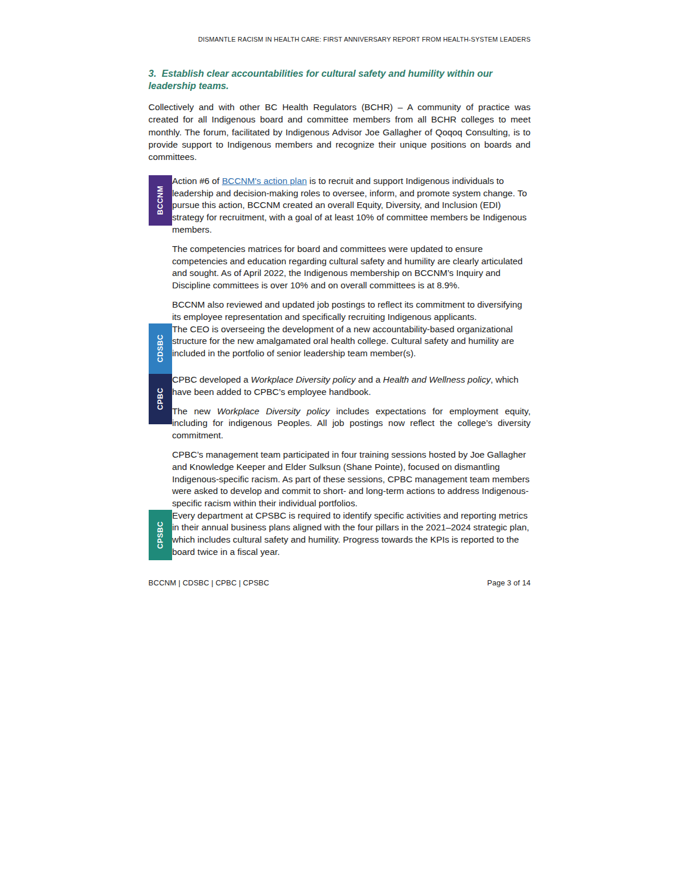DISMANTLE RACISM IN HEALTH CARE: FIRST ANNIVERSARY REPORT FROM HEALTH-SYSTEM LEADERS
3. Establish clear accountabilities for cultural safety and humility within our leadership teams.
Collectively and with other BC Health Regulators (BCHR) – A community of practice was created for all Indigenous board and committee members from all BCHR colleges to meet monthly. The forum, facilitated by Indigenous Advisor Joe Gallagher of Qoqoq Consulting, is to provide support to Indigenous members and recognize their unique positions on boards and committees.
| BCCNM | Action #6 of BCCNM's action plan is to recruit and support Indigenous individuals to leadership and decision-making roles to oversee, inform, and promote system change. To pursue this action, BCCNM created an overall Equity, Diversity, and Inclusion (EDI) strategy for recruitment, with a goal of at least 10% of committee members be Indigenous members. The competencies matrices for board and committees were updated to ensure competencies and education regarding cultural safety and humility are clearly articulated and sought. As of April 2022, the Indigenous membership on BCCNM’s Inquiry and Discipline committees is over 10% and on overall committees is at 8.9%. BCCNM also reviewed and updated job postings to reflect its commitment to diversifying its employee representation and specifically recruiting Indigenous applicants. |
| CDSBC | The CEO is overseeing the development of a new accountability-based organizational structure for the new amalgamated oral health college. Cultural safety and humility are included in the portfolio of senior leadership team member(s). |
| CPBC | CPBC developed a Workplace Diversity policy and a Health and Wellness policy , which have been added to CPBC’s employee handbook. The new Workplace Diversity policy includes expectations for employment equity, including for indigenous Peoples. All job postings now reflect the college’s diversity commitment. CPBC’s management team participated in four training sessions hosted by Joe Gallagher and Knowledge Keeper and Elder Sulksun (Shane Pointe), focused on dismantling Indigenous-specific racism. As part of these sessions, CPBC management team members were asked to develop and commit to short- and long-term actions to address Indigenous-specific racism within their individual portfolios. |
| CPSBC | Every department at CPSBC is required to identify specific activities and reporting metrics in their annual business plans aligned with the four pillars in the 2021–2024 strategic plan, which includes cultural safety and humility. Progress towards the KPIs is reported to the board twice in a fiscal year. |
BCCNM | CDSBC | CPBC | CPSBC
Page 3 of 14